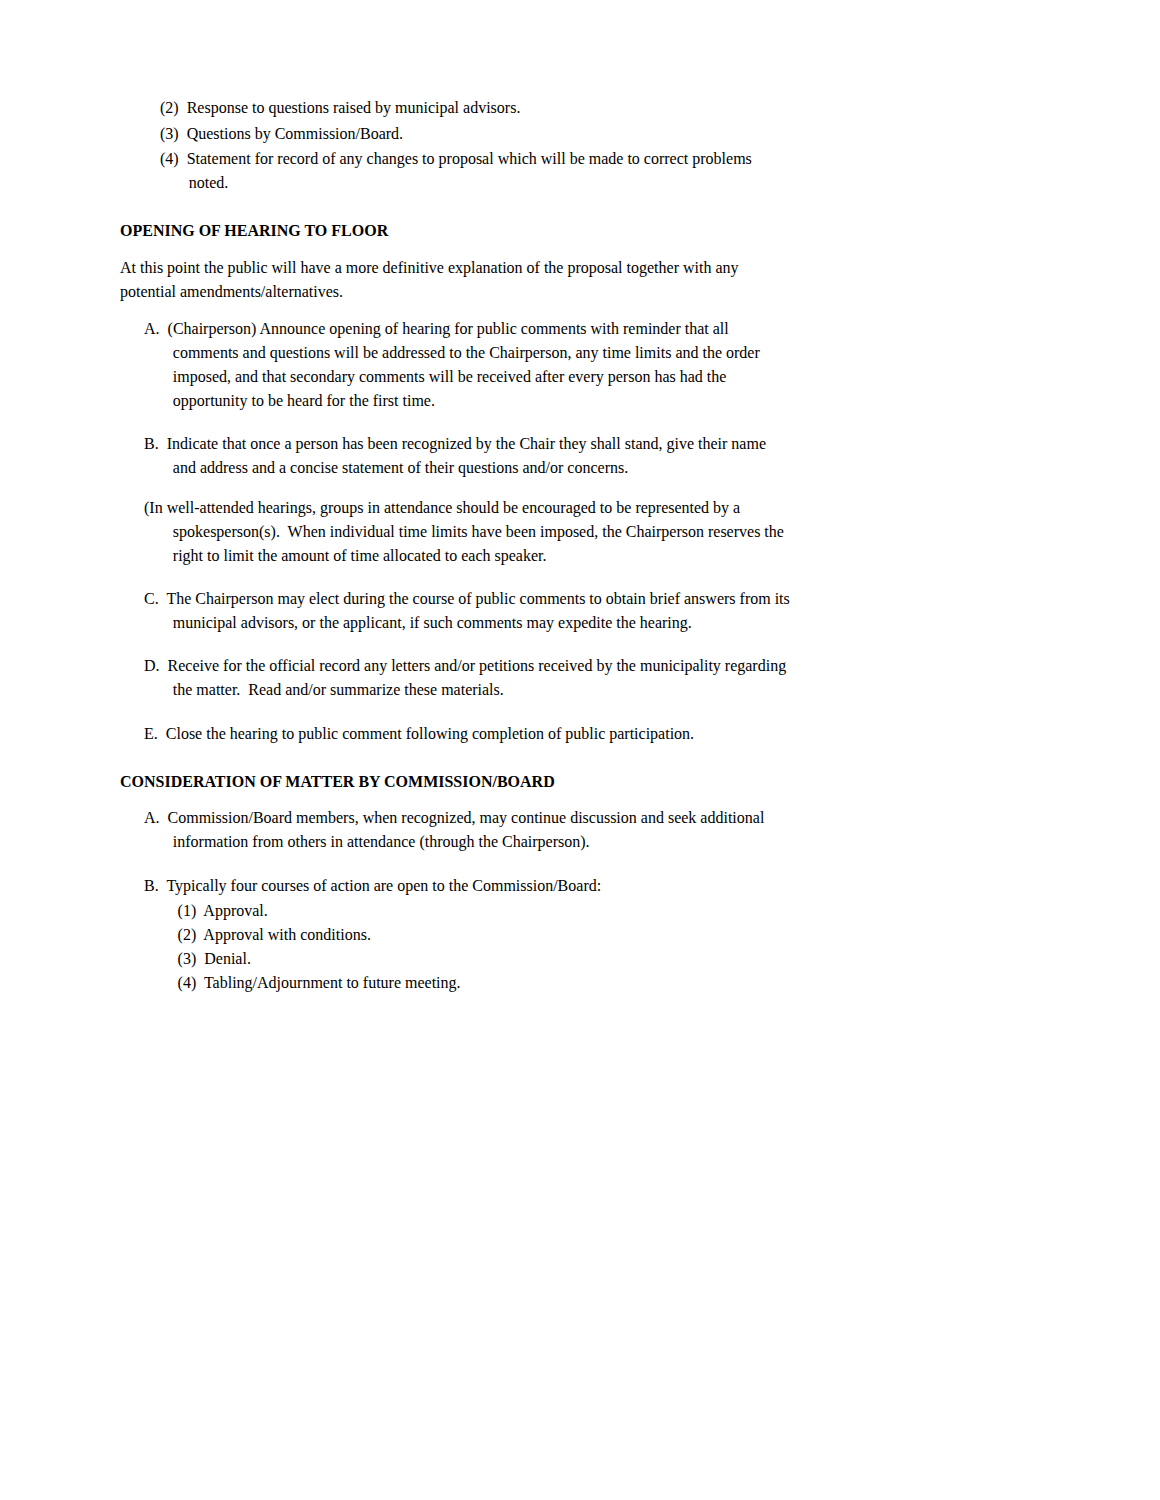(2) Response to questions raised by municipal advisors.
(3) Questions by Commission/Board.
(4) Statement for record of any changes to proposal which will be made to correct problems noted.
OPENING OF HEARING TO FLOOR
At this point the public will have a more definitive explanation of the proposal together with any potential amendments/alternatives.
A. (Chairperson) Announce opening of hearing for public comments with reminder that all comments and questions will be addressed to the Chairperson, any time limits and the order imposed, and that secondary comments will be received after every person has had the opportunity to be heard for the first time.
B. Indicate that once a person has been recognized by the Chair they shall stand, give their name and address and a concise statement of their questions and/or concerns.
(In well-attended hearings, groups in attendance should be encouraged to be represented by a spokesperson(s). When individual time limits have been imposed, the Chairperson reserves the right to limit the amount of time allocated to each speaker.
C. The Chairperson may elect during the course of public comments to obtain brief answers from its municipal advisors, or the applicant, if such comments may expedite the hearing.
D. Receive for the official record any letters and/or petitions received by the municipality regarding the matter. Read and/or summarize these materials.
E. Close the hearing to public comment following completion of public participation.
CONSIDERATION OF MATTER BY COMMISSION/BOARD
A. Commission/Board members, when recognized, may continue discussion and seek additional information from others in attendance (through the Chairperson).
B. Typically four courses of action are open to the Commission/Board:
(1) Approval.
(2) Approval with conditions.
(3) Denial.
(4) Tabling/Adjournment to future meeting.